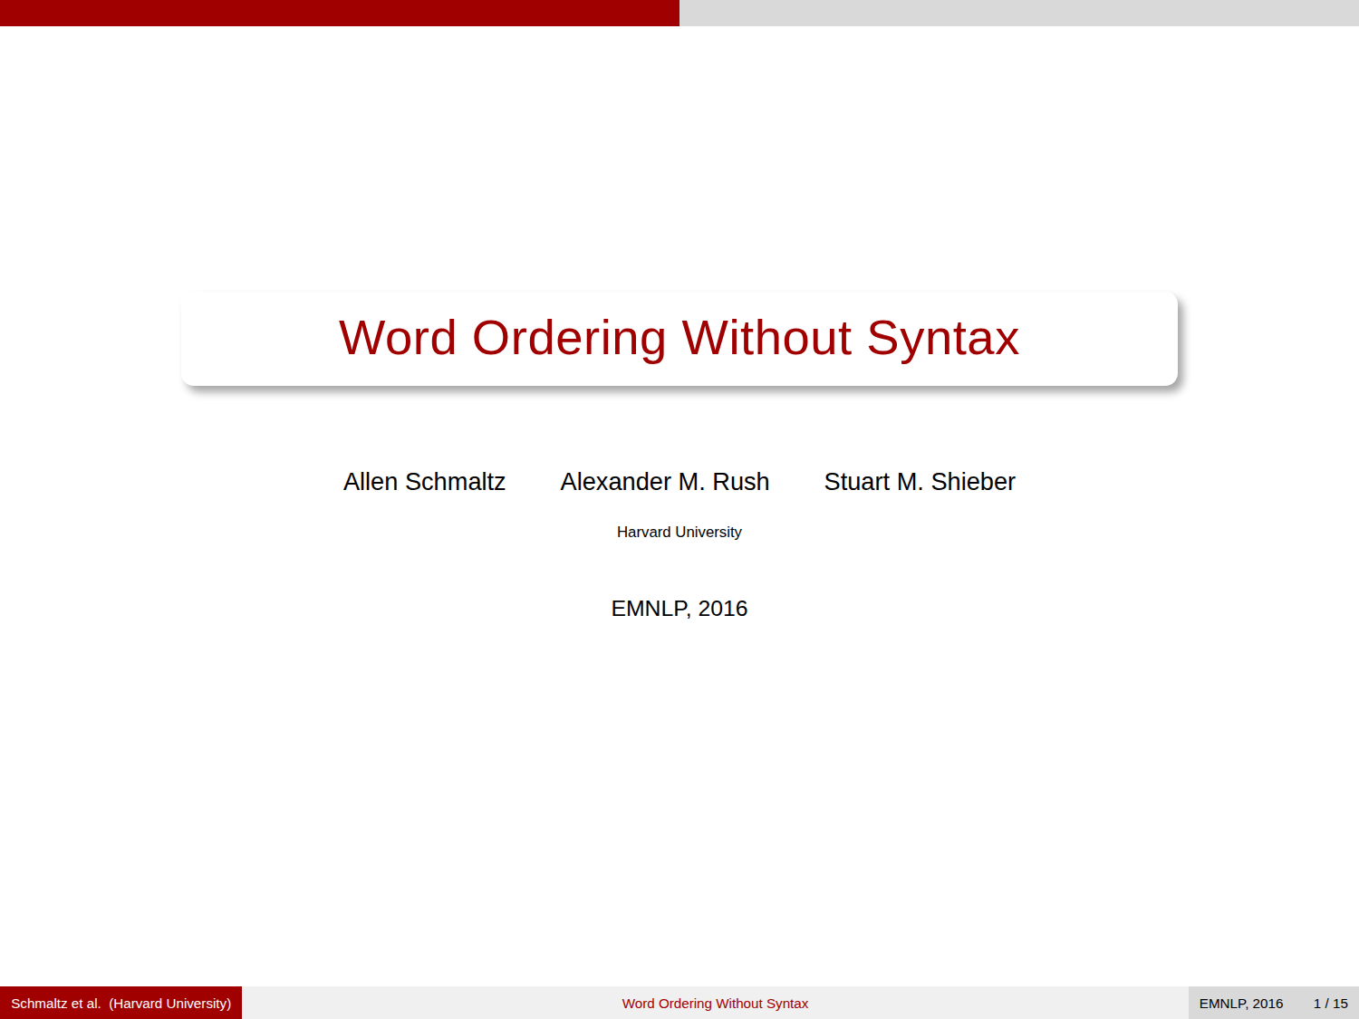Word Ordering Without Syntax
Allen Schmaltz Alexander M. Rush Stuart M. Shieber
Harvard University
EMNLP, 2016
Schmaltz et al. (Harvard University)
Word Ordering Without Syntax
EMNLP, 20161 / 15